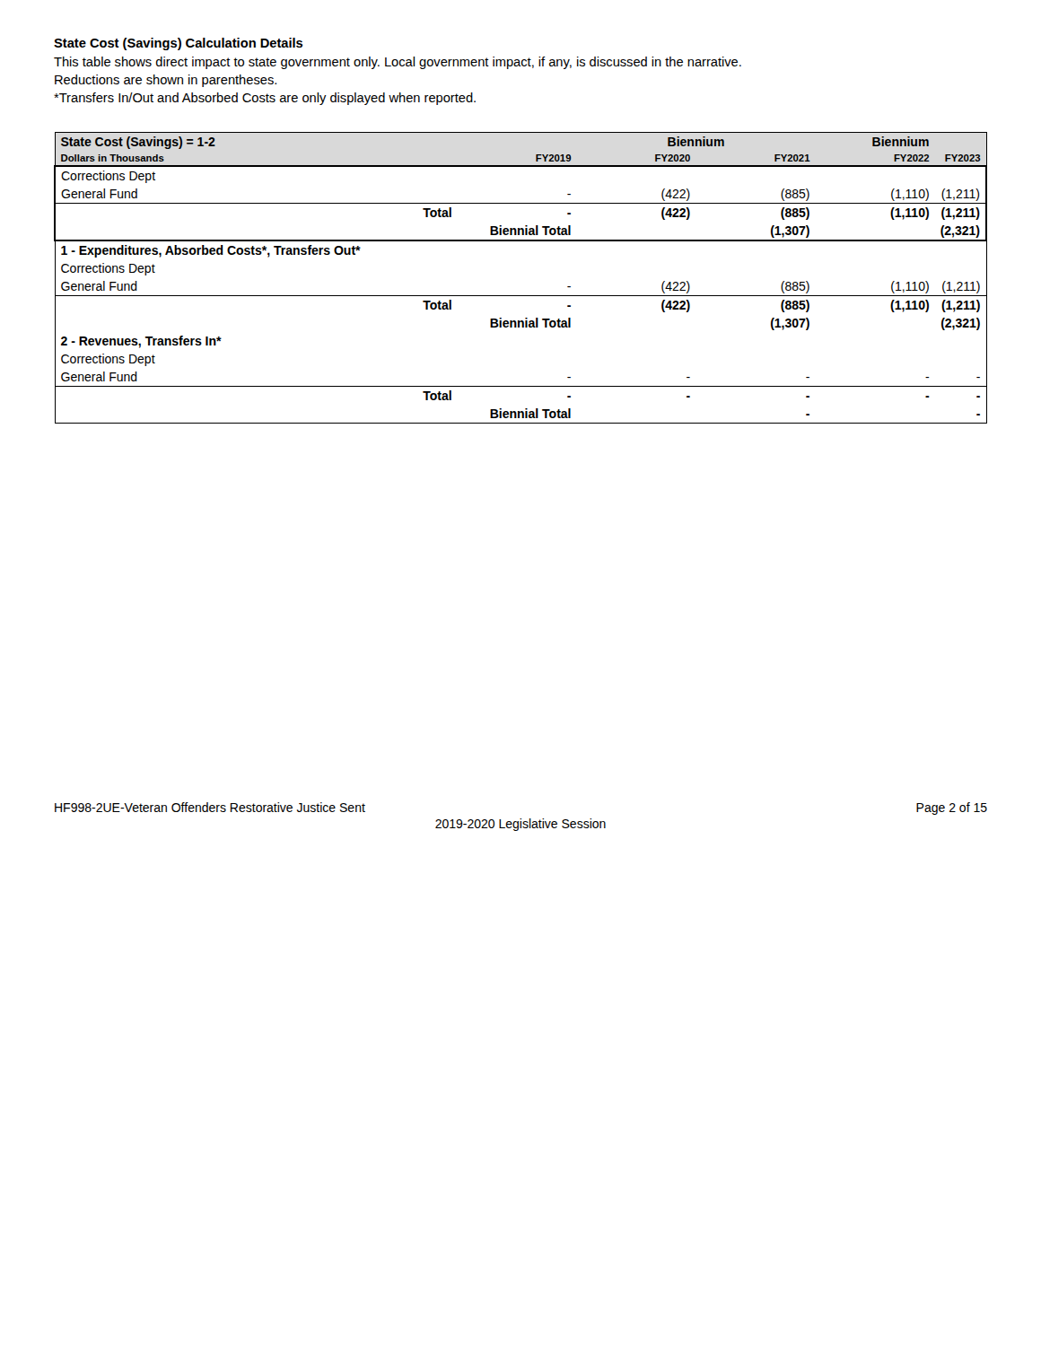State Cost (Savings) Calculation Details
This table shows direct impact to state government only. Local government impact, if any, is discussed in the narrative.
Reductions are shown in parentheses.
*Transfers In/Out and Absorbed Costs are only displayed when reported.
| State Cost (Savings) = 1-2 | | | Biennium | Biennium |
| Dollars in Thousands | | FY2019 | FY2020 | FY2021 | FY2022 | FY2023 |
| Corrections Dept | | | | | | |
| General Fund | | - | (422) | (885) | (1,110) | (1,211) |
| | Total | - | (422) | (885) | (1,110) | (1,211) |
| | Biennial Total | | (1,307) | | (2,321) |
| 1 - Expenditures, Absorbed Costs*, Transfers Out* |
| Corrections Dept | | | | | | |
| General Fund | | - | (422) | (885) | (1,110) | (1,211) |
| | Total | - | (422) | (885) | (1,110) | (1,211) |
| | Biennial Total | | (1,307) | | (2,321) |
| 2 - Revenues, Transfers In* |
| Corrections Dept | | | | | | |
| General Fund | | - | - | - | - | - |
| | Total | - | - | - | - | - |
| | Biennial Total | | - | | - |
HF998-2UE-Veteran Offenders Restorative Justice Sent Page 2 of 15
2019-2020 Legislative Session